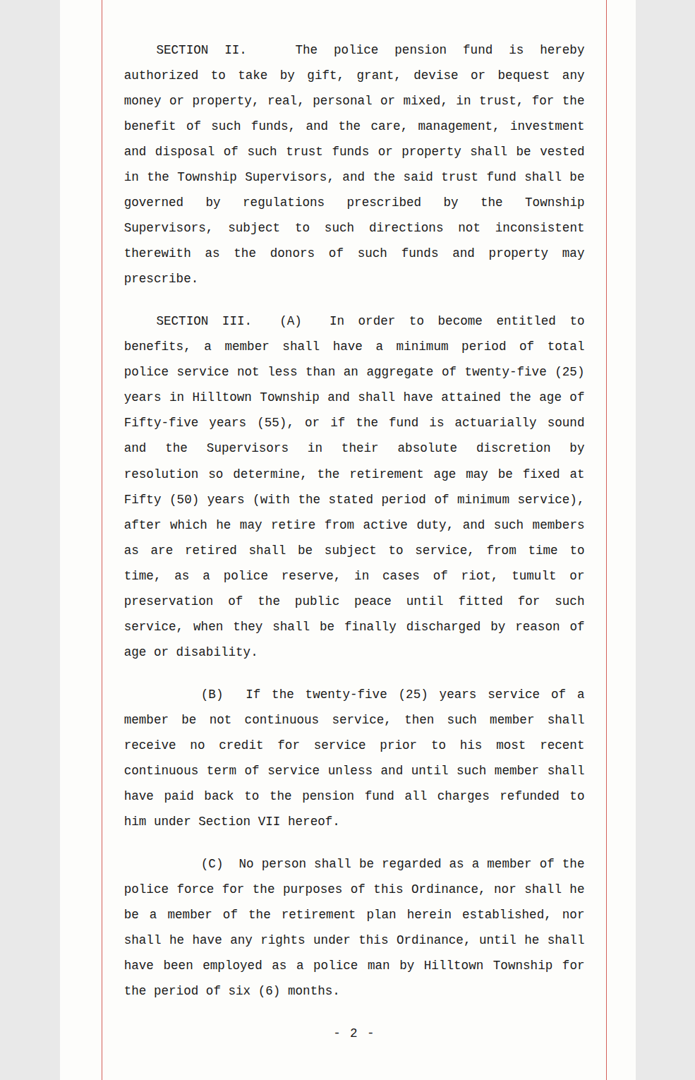SECTION II. The police pension fund is hereby authorized to take by gift, grant, devise or bequest any money or property, real, personal or mixed, in trust, for the benefit of such funds, and the care, management, investment and disposal of such trust funds or property shall be vested in the Township Supervisors, and the said trust fund shall be governed by regulations prescribed by the Township Supervisors, subject to such directions not inconsistent therewith as the donors of such funds and property may prescribe.
SECTION III. (A) In order to become entitled to benefits, a member shall have a minimum period of total police service not less than an aggregate of twenty-five (25) years in Hilltown Township and shall have attained the age of Fifty-five years (55), or if the fund is actuarially sound and the Supervisors in their absolute discretion by resolution so determine, the retirement age may be fixed at Fifty (50) years (with the stated period of minimum service), after which he may retire from active duty, and such members as are retired shall be subject to service, from time to time, as a police reserve, in cases of riot, tumult or preservation of the public peace until fitted for such service, when they shall be finally discharged by reason of age or disability.
(B) If the twenty-five (25) years service of a member be not continuous service, then such member shall receive no credit for service prior to his most recent continuous term of service unless and until such member shall have paid back to the pension fund all charges refunded to him under Section VII hereof.
(C) No person shall be regarded as a member of the police force for the purposes of this Ordinance, nor shall he be a member of the retirement plan herein established, nor shall he have any rights under this Ordinance, until he shall have been employed as a police man by Hilltown Township for the period of six (6) months.
- 2 -